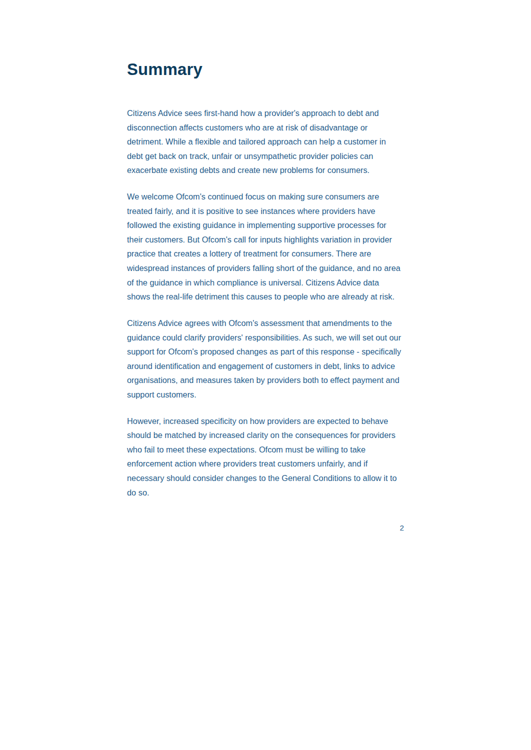Summary
Citizens Advice sees first-hand how a provider's approach to debt and disconnection affects customers who are at risk of disadvantage or detriment. While a flexible and tailored approach can help a customer in debt get back on track, unfair or unsympathetic provider policies can exacerbate existing debts and create new problems for consumers.
We welcome Ofcom's continued focus on making sure consumers are treated fairly, and it is positive to see instances where providers have followed the existing guidance in implementing supportive processes for their customers. But Ofcom's call for inputs highlights variation in provider practice that creates a lottery of treatment for consumers. There are widespread instances of providers falling short of the guidance, and no area of the guidance in which compliance is universal. Citizens Advice data shows the real-life detriment this causes to people who are already at risk.
Citizens Advice agrees with Ofcom's assessment that amendments to the guidance could clarify providers' responsibilities. As such, we will set out our support for Ofcom's proposed changes as part of this response - specifically around identification and engagement of customers in debt, links to advice organisations, and measures taken by providers both to effect payment and support customers.
However, increased specificity on how providers are expected to behave should be matched by increased clarity on the consequences for providers who fail to meet these expectations. Ofcom must be willing to take enforcement action where providers treat customers unfairly, and if necessary should consider changes to the General Conditions to allow it to do so.
2